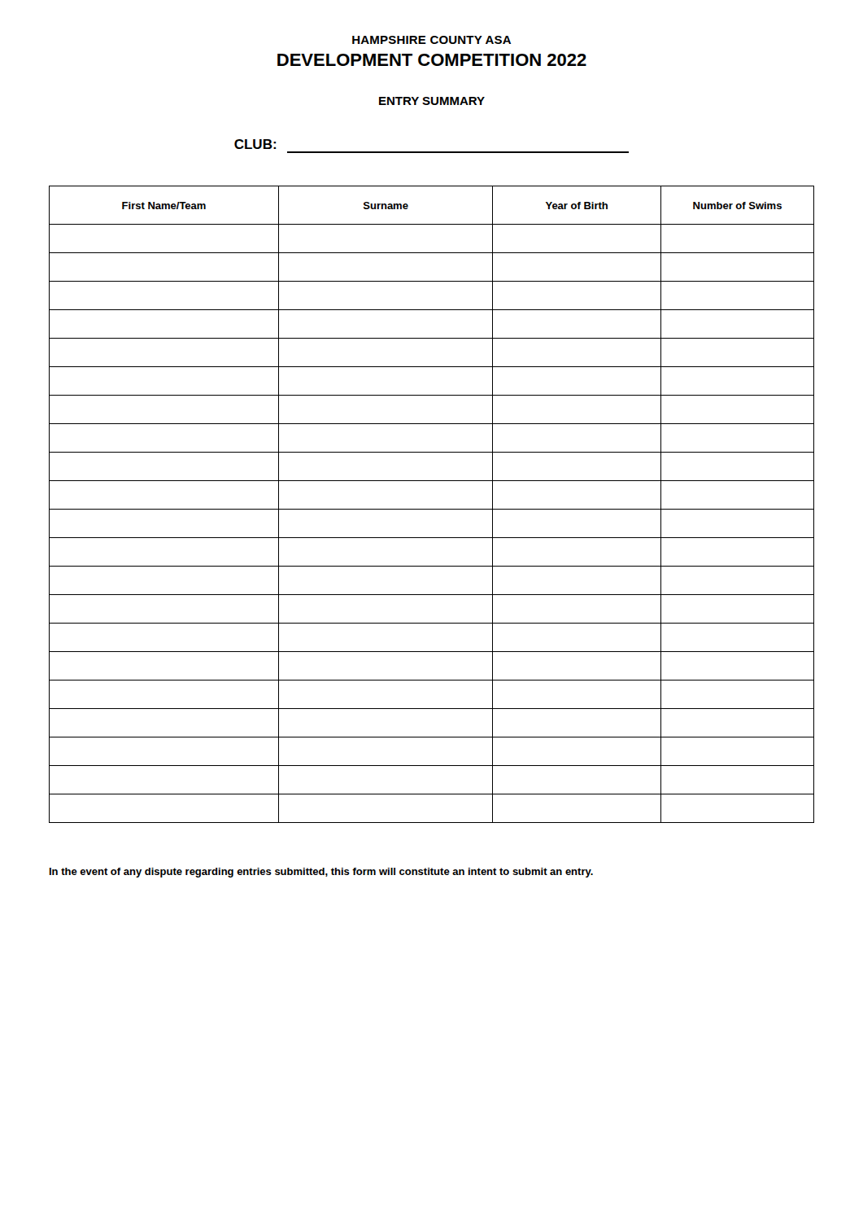HAMPSHIRE COUNTY ASA
DEVELOPMENT COMPETITION 2022
ENTRY SUMMARY
CLUB:
| First Name/Team | Surname | Year of Birth | Number of Swims |
| --- | --- | --- | --- |
In the event of any dispute regarding entries submitted, this form will constitute an intent to submit an entry.